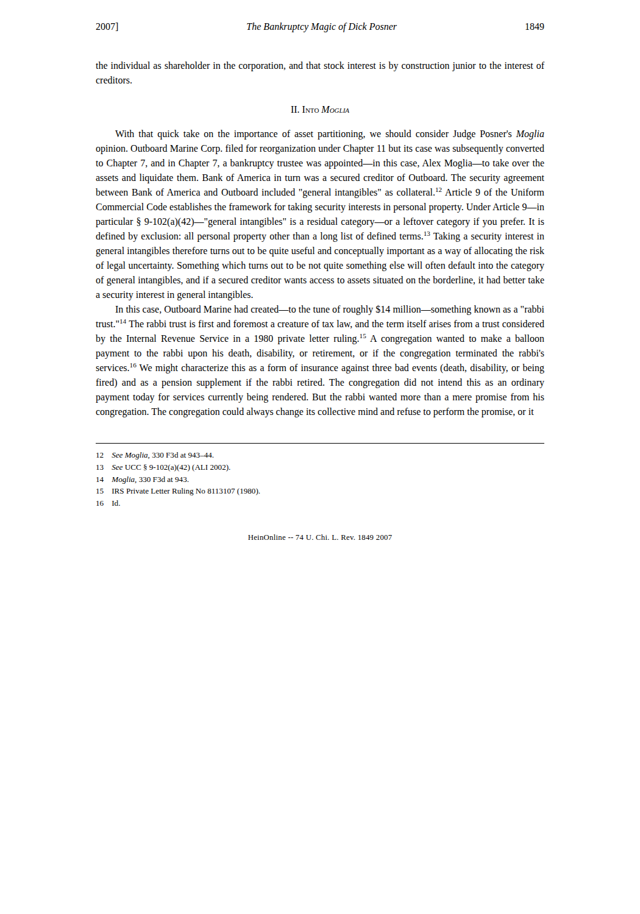2007] The Bankruptcy Magic of Dick Posner 1849
the individual as shareholder in the corporation, and that stock interest is by construction junior to the interest of creditors.
II. Into Moglia
With that quick take on the importance of asset partitioning, we should consider Judge Posner's Moglia opinion. Outboard Marine Corp. filed for reorganization under Chapter 11 but its case was subsequently converted to Chapter 7, and in Chapter 7, a bankruptcy trustee was appointed—in this case, Alex Moglia—to take over the assets and liquidate them. Bank of America in turn was a secured creditor of Outboard. The security agreement between Bank of America and Outboard included "general intangibles" as collateral.12 Article 9 of the Uniform Commercial Code establishes the framework for taking security interests in personal property. Under Article 9—in particular § 9-102(a)(42)—"general intangibles" is a residual category—or a leftover category if you prefer. It is defined by exclusion: all personal property other than a long list of defined terms.13 Taking a security interest in general intangibles therefore turns out to be quite useful and conceptually important as a way of allocating the risk of legal uncertainty. Something which turns out to be not quite something else will often default into the category of general intangibles, and if a secured creditor wants access to assets situated on the borderline, it had better take a security interest in general intangibles.
In this case, Outboard Marine had created—to the tune of roughly $14 million—something known as a "rabbi trust."14 The rabbi trust is first and foremost a creature of tax law, and the term itself arises from a trust considered by the Internal Revenue Service in a 1980 private letter ruling.15 A congregation wanted to make a balloon payment to the rabbi upon his death, disability, or retirement, or if the congregation terminated the rabbi's services.16 We might characterize this as a form of insurance against three bad events (death, disability, or being fired) and as a pension supplement if the rabbi retired. The congregation did not intend this as an ordinary payment today for services currently being rendered. But the rabbi wanted more than a mere promise from his congregation. The congregation could always change its collective mind and refuse to perform the promise, or it
12 See Moglia, 330 F3d at 943–44.
13 See UCC § 9-102(a)(42) (ALI 2002).
14 Moglia, 330 F3d at 943.
15 IRS Private Letter Ruling No 8113107 (1980).
16 Id.
HeinOnline -- 74 U. Chi. L. Rev. 1849 2007